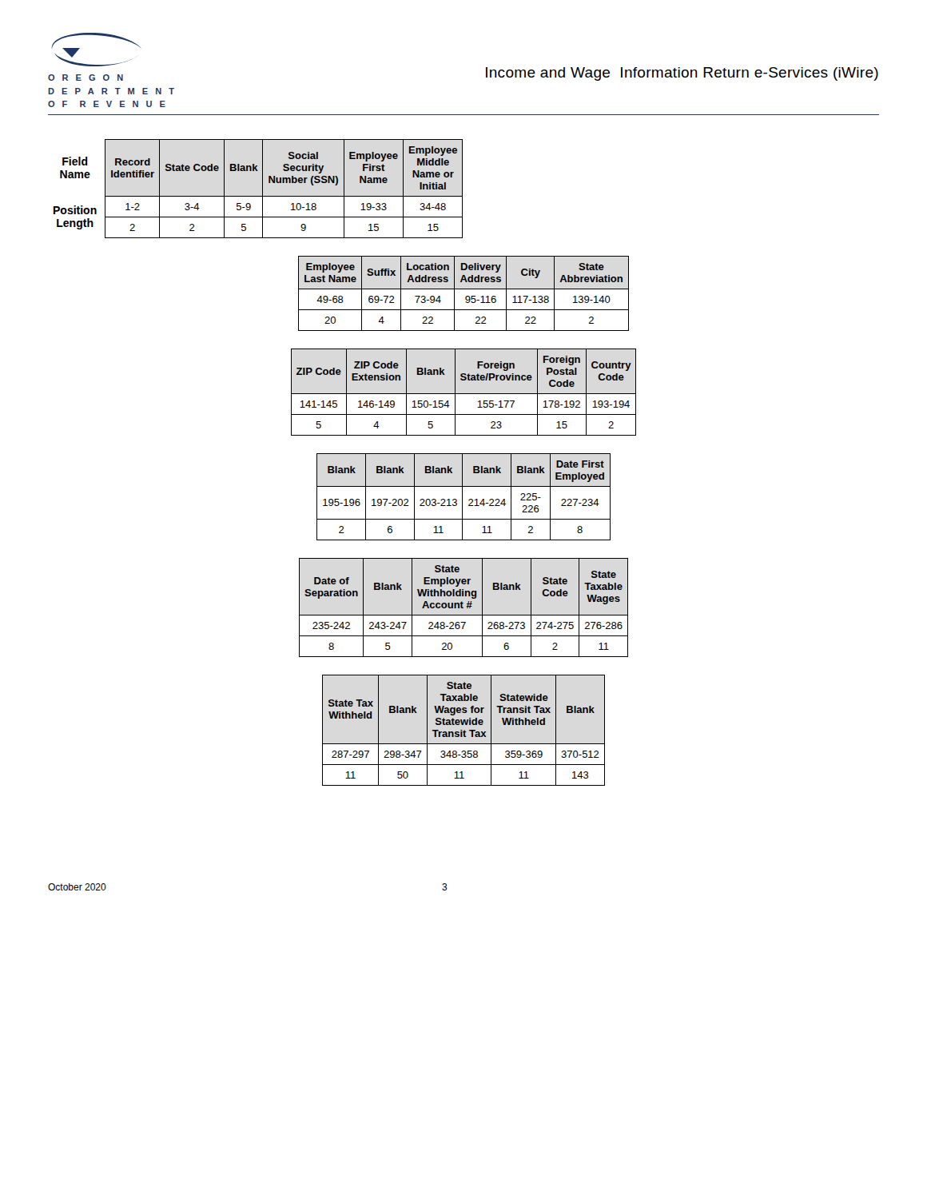O R E G O N
D E P A R T M E N T
O F R E V E N U E
Income and Wage Information Return e‑Services (iWire)
| Field Name | Record Identifier | State Code | Blank | Social Security Number (SSN) | Employee First Name | Employee Middle Name or Initial |
| Position Length | 1-2 | 3-4 | 5-9 | 10-18 | 19-33 | 34-48 |
| 2 | 2 | 5 | 9 | 15 | 15 |
| Employee Last Name | Suffix | Location Address | Delivery Address | City | State Abbreviation |
| --- | --- | --- | --- | --- | --- |
| 49-68 | 69-72 | 73-94 | 95-116 | 117-138 | 139-140 |
| 20 | 4 | 22 | 22 | 22 | 2 |
| ZIP Code | ZIP Code Extension | Blank | Foreign State/Province | Foreign Postal Code | Country Code |
| --- | --- | --- | --- | --- | --- |
| 141-145 | 146-149 | 150-154 | 155-177 | 178-192 | 193-194 |
| 5 | 4 | 5 | 23 | 15 | 2 |
| Blank | Blank | Blank | Blank | Blank | Date First Employed |
| --- | --- | --- | --- | --- | --- |
| 195-196 | 197-202 | 203-213 | 214-224 | 225- 226 | 227-234 |
| 2 | 6 | 11 | 11 | 2 | 8 |
| Date of Separation | Blank | State Employer Withholding Account # | Blank | State Code | State Taxable Wages |
| --- | --- | --- | --- | --- | --- |
| 235-242 | 243-247 | 248-267 | 268-273 | 274-275 | 276-286 |
| 8 | 5 | 20 | 6 | 2 | 11 |
| State Tax Withheld | Blank | State Taxable Wages for Statewide Transit Tax | Statewide Transit Tax Withheld | Blank |
| --- | --- | --- | --- | --- |
| 287-297 | 298-347 | 348-358 | 359-369 | 370-512 |
| 11 | 50 | 11 | 11 | 143 |
October 2020
3